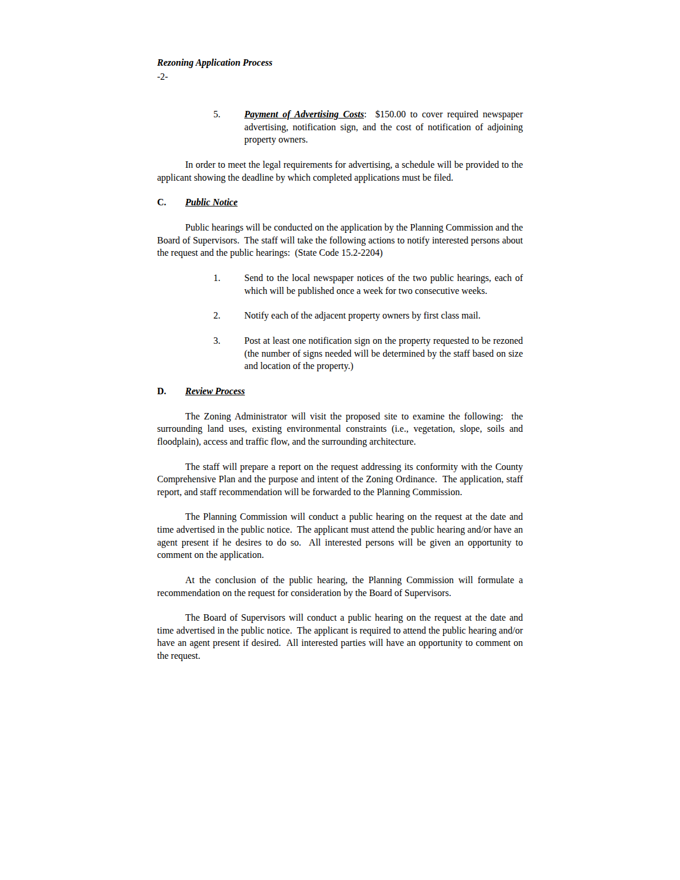Rezoning Application Process
-2-
5. Payment of Advertising Costs: $150.00 to cover required newspaper advertising, notification sign, and the cost of notification of adjoining property owners.
In order to meet the legal requirements for advertising, a schedule will be provided to the applicant showing the deadline by which completed applications must be filed.
C. Public Notice
Public hearings will be conducted on the application by the Planning Commission and the Board of Supervisors. The staff will take the following actions to notify interested persons about the request and the public hearings: (State Code 15.2-2204)
1. Send to the local newspaper notices of the two public hearings, each of which will be published once a week for two consecutive weeks.
2. Notify each of the adjacent property owners by first class mail.
3. Post at least one notification sign on the property requested to be rezoned (the number of signs needed will be determined by the staff based on size and location of the property.)
D. Review Process
The Zoning Administrator will visit the proposed site to examine the following: the surrounding land uses, existing environmental constraints (i.e., vegetation, slope, soils and floodplain), access and traffic flow, and the surrounding architecture.
The staff will prepare a report on the request addressing its conformity with the County Comprehensive Plan and the purpose and intent of the Zoning Ordinance. The application, staff report, and staff recommendation will be forwarded to the Planning Commission.
The Planning Commission will conduct a public hearing on the request at the date and time advertised in the public notice. The applicant must attend the public hearing and/or have an agent present if he desires to do so. All interested persons will be given an opportunity to comment on the application.
At the conclusion of the public hearing, the Planning Commission will formulate a recommendation on the request for consideration by the Board of Supervisors.
The Board of Supervisors will conduct a public hearing on the request at the date and time advertised in the public notice. The applicant is required to attend the public hearing and/or have an agent present if desired. All interested parties will have an opportunity to comment on the request.